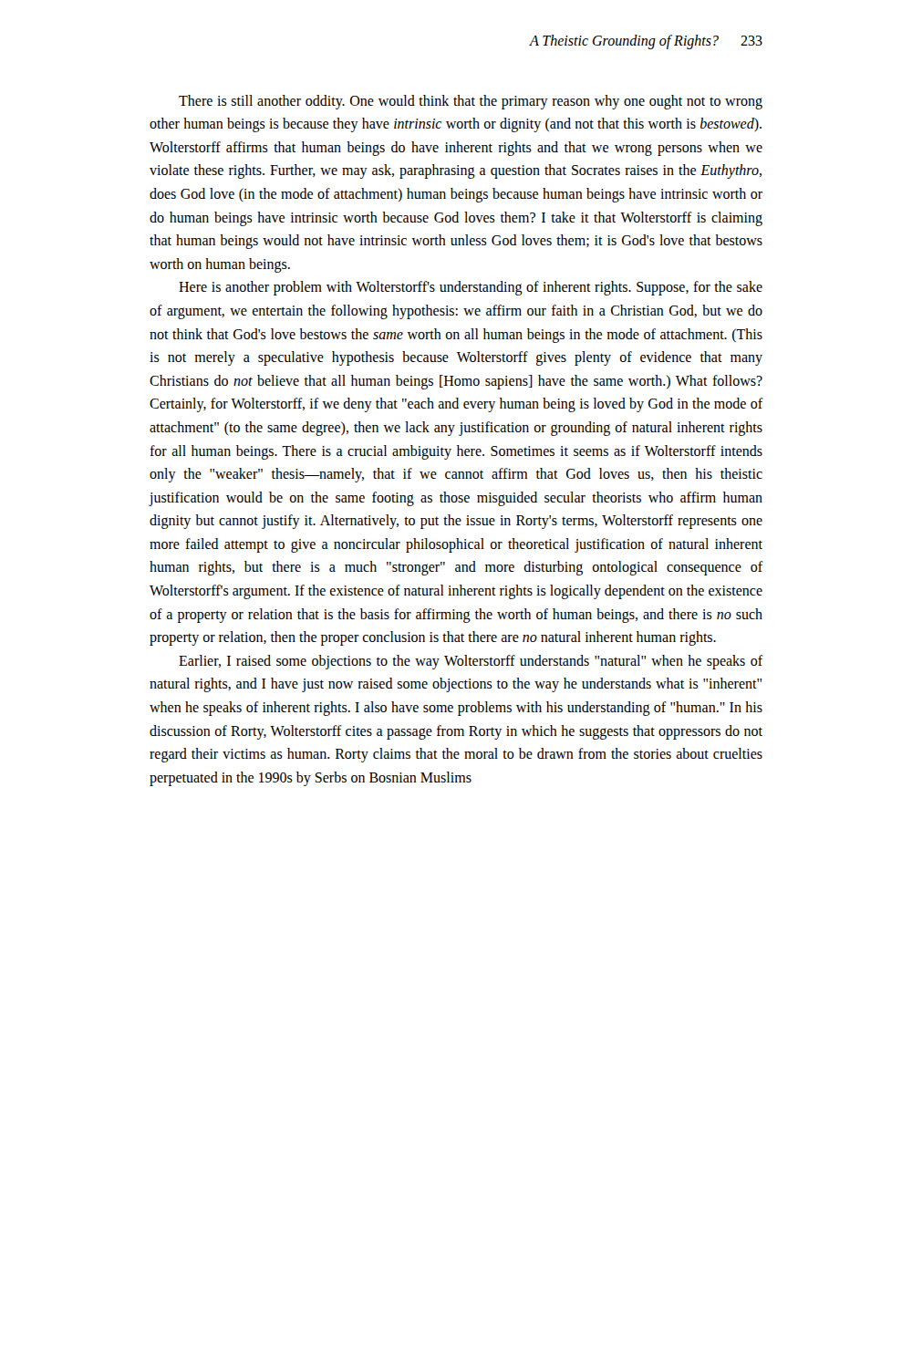A Theistic Grounding of Rights?233
There is still another oddity. One would think that the primary reason why one ought not to wrong other human beings is because they have intrinsic worth or dignity (and not that this worth is bestowed). Wolterstorff affirms that human beings do have inherent rights and that we wrong persons when we violate these rights. Further, we may ask, paraphrasing a question that Socrates raises in the Euthythro, does God love (in the mode of attachment) human beings because human beings have intrinsic worth or do human beings have intrinsic worth because God loves them? I take it that Wolterstorff is claiming that human beings would not have intrinsic worth unless God loves them; it is God's love that bestows worth on human beings.
Here is another problem with Wolterstorff's understanding of inherent rights. Suppose, for the sake of argument, we entertain the following hypothesis: we affirm our faith in a Christian God, but we do not think that God's love bestows the same worth on all human beings in the mode of attachment. (This is not merely a speculative hypothesis because Wolterstorff gives plenty of evidence that many Christians do not believe that all human beings [Homo sapiens] have the same worth.) What follows? Certainly, for Wolterstorff, if we deny that "each and every human being is loved by God in the mode of attachment" (to the same degree), then we lack any justification or grounding of natural inherent rights for all human beings. There is a crucial ambiguity here. Sometimes it seems as if Wolterstorff intends only the "weaker" thesis—namely, that if we cannot affirm that God loves us, then his theistic justification would be on the same footing as those misguided secular theorists who affirm human dignity but cannot justify it. Alternatively, to put the issue in Rorty's terms, Wolterstorff represents one more failed attempt to give a noncircular philosophical or theoretical justification of natural inherent human rights, but there is a much "stronger" and more disturbing ontological consequence of Wolterstorff's argument. If the existence of natural inherent rights is logically dependent on the existence of a property or relation that is the basis for affirming the worth of human beings, and there is no such property or relation, then the proper conclusion is that there are no natural inherent human rights.
Earlier, I raised some objections to the way Wolterstorff understands "natural" when he speaks of natural rights, and I have just now raised some objections to the way he understands what is "inherent" when he speaks of inherent rights. I also have some problems with his understanding of "human." In his discussion of Rorty, Wolterstorff cites a passage from Rorty in which he suggests that oppressors do not regard their victims as human. Rorty claims that the moral to be drawn from the stories about cruelties perpetuated in the 1990s by Serbs on Bosnian Muslims